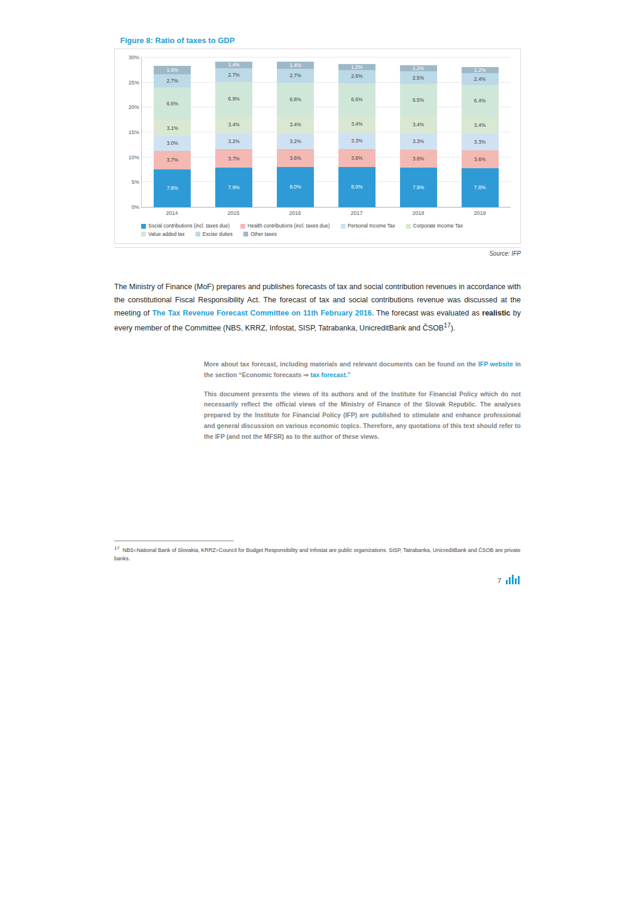Figure 8: Ratio of taxes to GDP
0%
5%
10%
15%
20%
25%
30%
1.6%
2.7%
6.6%
3.1%
3.0%
3.7%
7.6%
1.4%
2.7%
6.9%
3.4%
3.2%
3.7%
7.9%
1.4%
2.7%
6.8%
3.4%
3.2%
3.6%
8.0%
1.2%
2.6%
6.6%
3.4%
3.3%
3.6%
8.0%
1.2%
2.5%
6.5%
3.4%
3.3%
3.6%
7.9%
1.2%
2.4%
6.4%
3.4%
3.3%
3.6%
7.8%
201420152016201720182019
Social contributions (incl. taxes due) Health contributions (incl. taxes due) Personal Income Tax Corporate Income Tax
Value added tax Excise duties Other taxes
Source: IFP
The Ministry of Finance (MoF) prepares and publishes forecasts of tax and social contribution revenues in accordance with the constitutional Fiscal Responsibility Act. The forecast of tax and social contributions revenue was discussed at the meeting of The Tax Revenue Forecast Committee on 11th February 2016. The forecast was evaluated as realistic by every member of the Committee (NBS, KRRZ, Infostat, SISP, Tatrabanka, UnicreditBank and ČSOB17).
More about tax forecast, including materials and relevant documents can be found on the IFP website in the section “Economic forecasts ⇒ tax forecast.”
This document presents the views of its authors and of the Institute for Financial Policy which do not necessarily reflect the official views of the Ministry of Finance of the Slovak Republic. The analyses prepared by the Institute for Financial Policy (IFP) are published to stimulate and enhance professional and general discussion on various economic topics. Therefore, any quotations of this text should refer to the IFP (and not the MFSR) as to the author of these views.
17 NBS=National Bank of Slovakia, KRRZ=Council for Budget Responsibility and Infostat are public organizations. SISP, Tatrabanka, UnicreditBank and ČSOB are private banks.
7